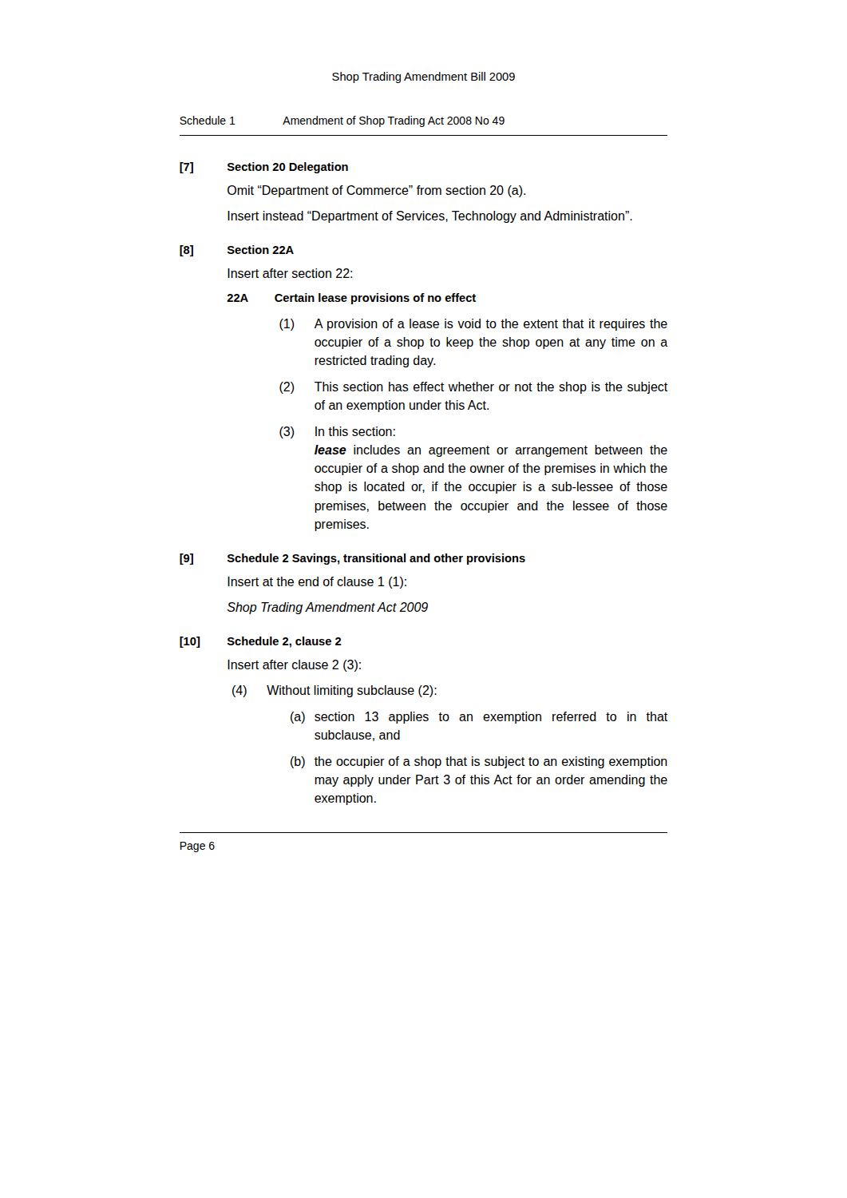Shop Trading Amendment Bill 2009
Schedule 1
Amendment of Shop Trading Act 2008 No 49
[7]
Section 20 Delegation
Omit “Department of Commerce” from section 20 (a).
Insert instead “Department of Services, Technology and Administration”.
[8]
Section 22A
Insert after section 22:
22A
Certain lease provisions of no effect
(1)
A provision of a lease is void to the extent that it requires the occupier of a shop to keep the shop open at any time on a restricted trading day.
(2)
This section has effect whether or not the shop is the subject of an exemption under this Act.
(3)
In this section:
lease includes an agreement or arrangement between the occupier of a shop and the owner of the premises in which the shop is located or, if the occupier is a sub-lessee of those premises, between the occupier and the lessee of those premises.
[9]
Schedule 2 Savings, transitional and other provisions
Insert at the end of clause 1 (1):
Shop Trading Amendment Act 2009
[10]
Schedule 2, clause 2
Insert after clause 2 (3):
(4)
Without limiting subclause (2):
(a)
section 13 applies to an exemption referred to in that subclause, and
(b)
the occupier of a shop that is subject to an existing exemption may apply under Part 3 of this Act for an order amending the exemption.
Page 6